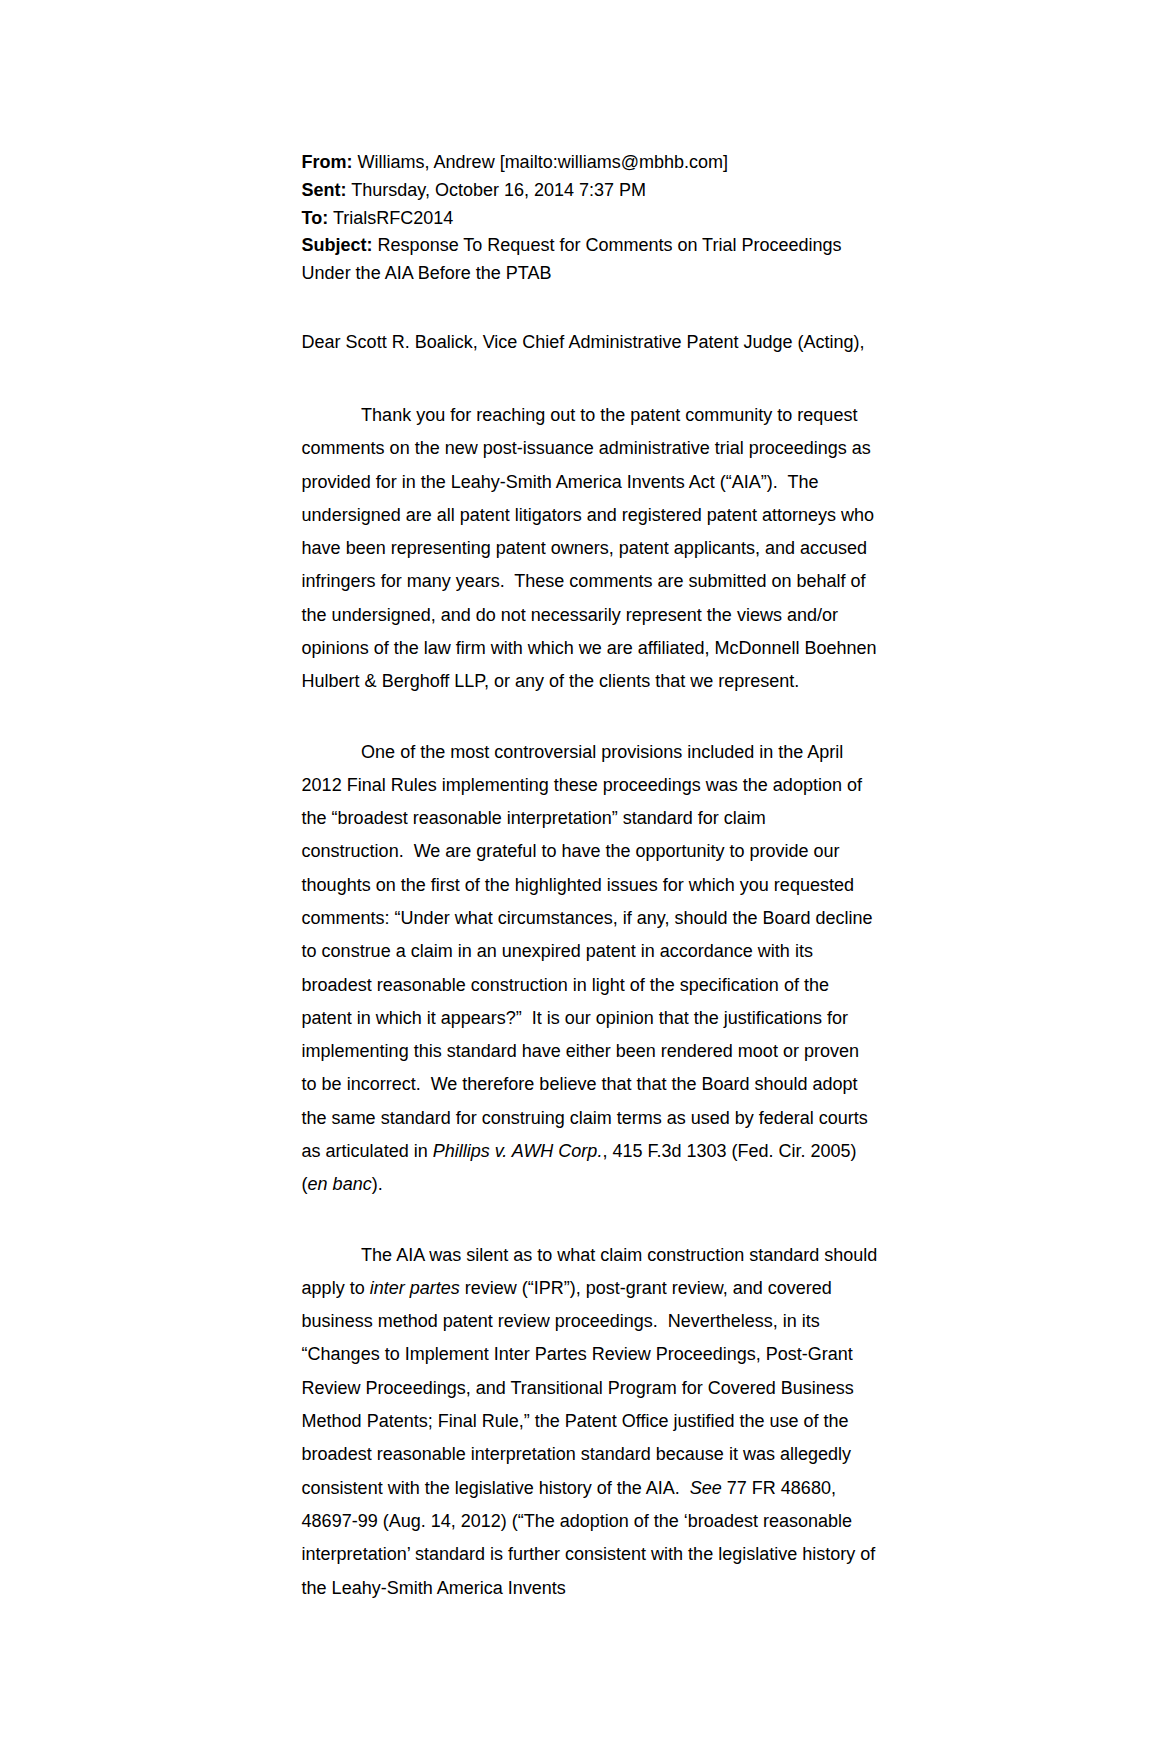From: Williams, Andrew [mailto:williams@mbhb.com]
Sent: Thursday, October 16, 2014 7:37 PM
To: TrialsRFC2014
Subject: Response To Request for Comments on Trial Proceedings Under the AIA Before the PTAB
Dear Scott R. Boalick, Vice Chief Administrative Patent Judge (Acting),
Thank you for reaching out to the patent community to request comments on the new post-issuance administrative trial proceedings as provided for in the Leahy-Smith America Invents Act (“AIA”). The undersigned are all patent litigators and registered patent attorneys who have been representing patent owners, patent applicants, and accused infringers for many years. These comments are submitted on behalf of the undersigned, and do not necessarily represent the views and/or opinions of the law firm with which we are affiliated, McDonnell Boehnen Hulbert & Berghoff LLP, or any of the clients that we represent.
One of the most controversial provisions included in the April 2012 Final Rules implementing these proceedings was the adoption of the “broadest reasonable interpretation” standard for claim construction. We are grateful to have the opportunity to provide our thoughts on the first of the highlighted issues for which you requested comments: “Under what circumstances, if any, should the Board decline to construe a claim in an unexpired patent in accordance with its broadest reasonable construction in light of the specification of the patent in which it appears?” It is our opinion that the justifications for implementing this standard have either been rendered moot or proven to be incorrect. We therefore believe that that the Board should adopt the same standard for construing claim terms as used by federal courts as articulated in Phillips v. AWH Corp., 415 F.3d 1303 (Fed. Cir. 2005) (en banc).
The AIA was silent as to what claim construction standard should apply to inter partes review (“IPR”), post-grant review, and covered business method patent review proceedings. Nevertheless, in its “Changes to Implement Inter Partes Review Proceedings, Post-Grant Review Proceedings, and Transitional Program for Covered Business Method Patents; Final Rule,” the Patent Office justified the use of the broadest reasonable interpretation standard because it was allegedly consistent with the legislative history of the AIA. See 77 FR 48680, 48697-99 (Aug. 14, 2012) (“The adoption of the ‘broadest reasonable interpretation’ standard is further consistent with the legislative history of the Leahy-Smith America Invents